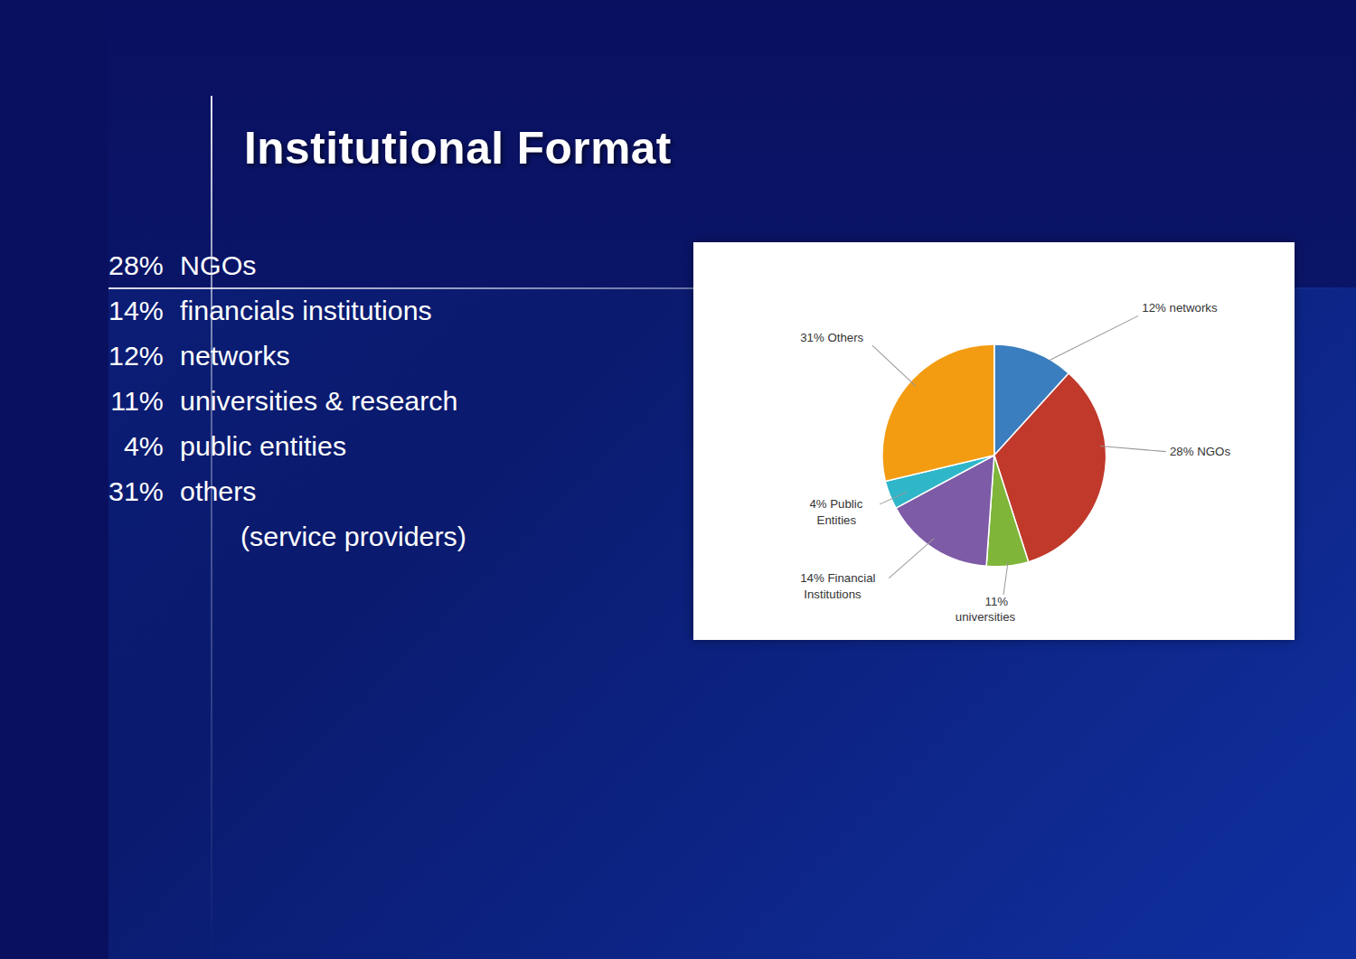Institutional Format
| 28% | NGOs |
| 14% | financials institutions |
| 12% | networks |
| 11% | universities & research |
| 4% | public entities |
| 31% | others |
| | (service providers) |
12% networks 28% NGOs 11% universities 14% Financial Institutions 4% Public Entities 31% Others